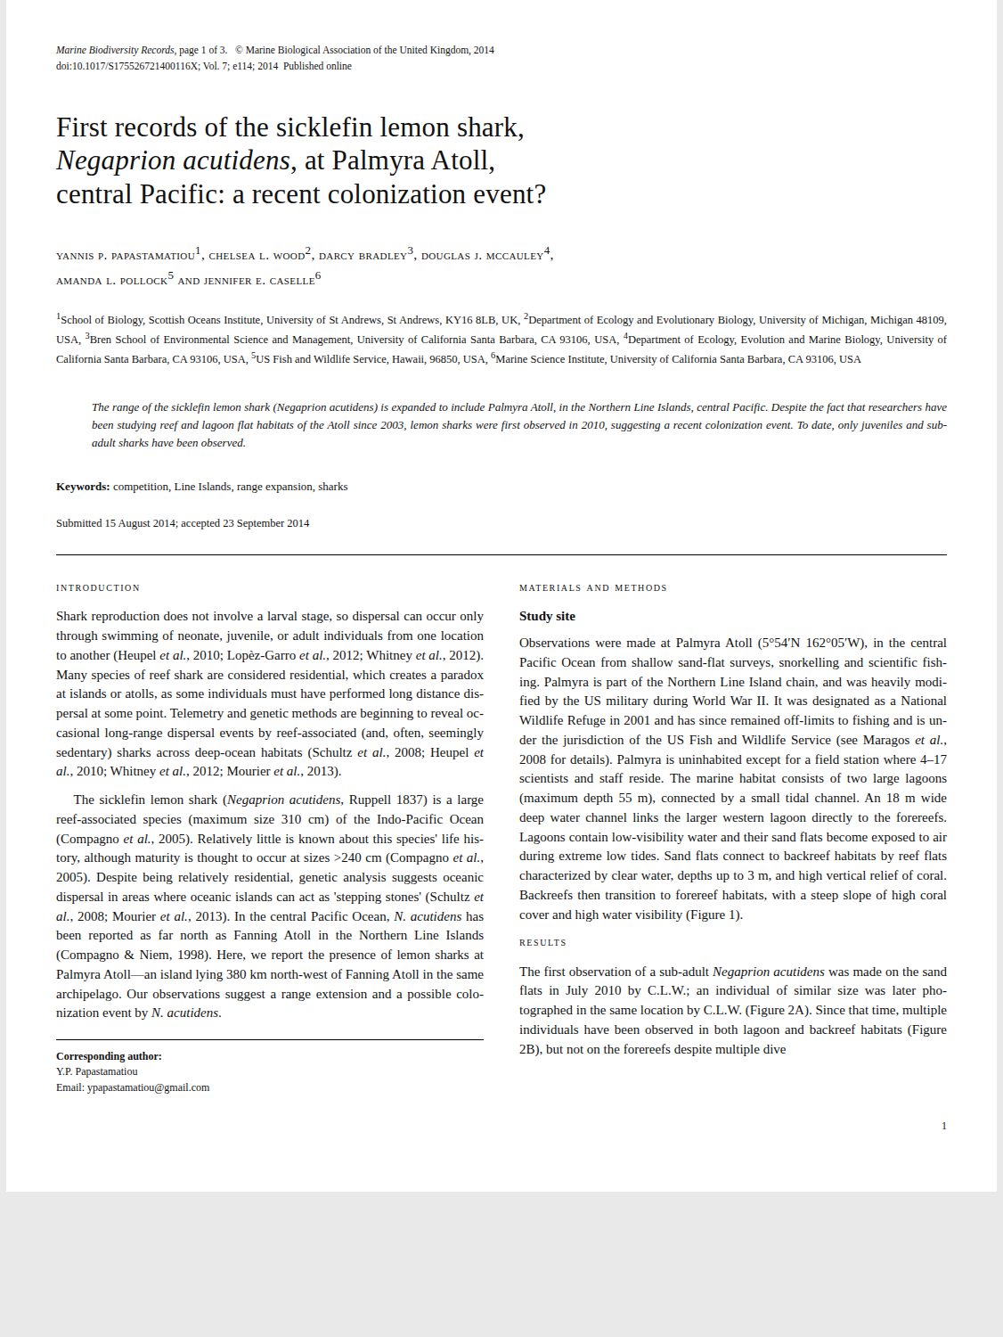Marine Biodiversity Records, page 1 of 3. © Marine Biological Association of the United Kingdom, 2014
doi:10.1017/S175526721400116X; Vol. 7; e114; 2014 Published online
First records of the sicklefin lemon shark,
Negaprion acutidens, at Palmyra Atoll,
central Pacific: a recent colonization event?
yannis p. papastamatiou1, chelsea l. wood2, darcy bradley3, douglas j. mccauley4,
amanda l. pollock5 and jennifer e. caselle6
1School of Biology, Scottish Oceans Institute, University of St Andrews, St Andrews, KY16 8LB, UK, 2Department of Ecology and Evolutionary Biology, University of Michigan, Michigan 48109, USA, 3Bren School of Environmental Science and Management, University of California Santa Barbara, CA 93106, USA, 4Department of Ecology, Evolution and Marine Biology, University of California Santa Barbara, CA 93106, USA, 5US Fish and Wildlife Service, Hawaii, 96850, USA, 6Marine Science Institute, University of California Santa Barbara, CA 93106, USA
The range of the sicklefin lemon shark (Negaprion acutidens) is expanded to include Palmyra Atoll, in the Northern Line Islands, central Pacific. Despite the fact that researchers have been studying reef and lagoon flat habitats of the Atoll since 2003, lemon sharks were first observed in 2010, suggesting a recent colonization event. To date, only juveniles and sub-adult sharks have been observed.
Keywords: competition, Line Islands, range expansion, sharks
Submitted 15 August 2014; accepted 23 September 2014
introduction
Shark reproduction does not involve a larval stage, so dispersal can occur only through swimming of neonate, juvenile, or adult individuals from one location to another (Heupel et al., 2010; Lopèz-Garro et al., 2012; Whitney et al., 2012). Many species of reef shark are considered residential, which creates a paradox at islands or atolls, as some individuals must have performed long distance dispersal at some point. Telemetry and genetic methods are beginning to reveal occasional long-range dispersal events by reef-associated (and, often, seemingly sedentary) sharks across deep-ocean habitats (Schultz et al., 2008; Heupel et al., 2010; Whitney et al., 2012; Mourier et al., 2013).
The sicklefin lemon shark (Negaprion acutidens, Ruppell 1837) is a large reef-associated species (maximum size 310 cm) of the Indo-Pacific Ocean (Compagno et al., 2005). Relatively little is known about this species' life history, although maturity is thought to occur at sizes >240 cm (Compagno et al., 2005). Despite being relatively residential, genetic analysis suggests oceanic dispersal in areas where oceanic islands can act as 'stepping stones' (Schultz et al., 2008; Mourier et al., 2013). In the central Pacific Ocean, N. acutidens has been reported as far north as Fanning Atoll in the Northern Line Islands (Compagno & Niem, 1998). Here, we report the presence of lemon sharks at Palmyra Atoll—an island lying 380 km north-west of Fanning Atoll in the same archipelago. Our observations suggest a range extension and a possible colonization event by N. acutidens.
Corresponding author:
Y.P. Papastamatiou
Email: ypapastamatiou@gmail.com
materials and methods
Study site
Observations were made at Palmyra Atoll (5°54′N 162°05′W), in the central Pacific Ocean from shallow sand-flat surveys, snorkelling and scientific fishing. Palmyra is part of the Northern Line Island chain, and was heavily modified by the US military during World War II. It was designated as a National Wildlife Refuge in 2001 and has since remained off-limits to fishing and is under the jurisdiction of the US Fish and Wildlife Service (see Maragos et al., 2008 for details). Palmyra is uninhabited except for a field station where 4–17 scientists and staff reside. The marine habitat consists of two large lagoons (maximum depth 55 m), connected by a small tidal channel. An 18 m wide deep water channel links the larger western lagoon directly to the forereefs. Lagoons contain low-visibility water and their sand flats become exposed to air during extreme low tides. Sand flats connect to backreef habitats by reef flats characterized by clear water, depths up to 3 m, and high vertical relief of coral. Backreefs then transition to forereef habitats, with a steep slope of high coral cover and high water visibility (Figure 1).
results
The first observation of a sub-adult Negaprion acutidens was made on the sand flats in July 2010 by C.L.W.; an individual of similar size was later photographed in the same location by C.L.W. (Figure 2A). Since that time, multiple individuals have been observed in both lagoon and backreef habitats (Figure 2B), but not on the forereefs despite multiple dive
1